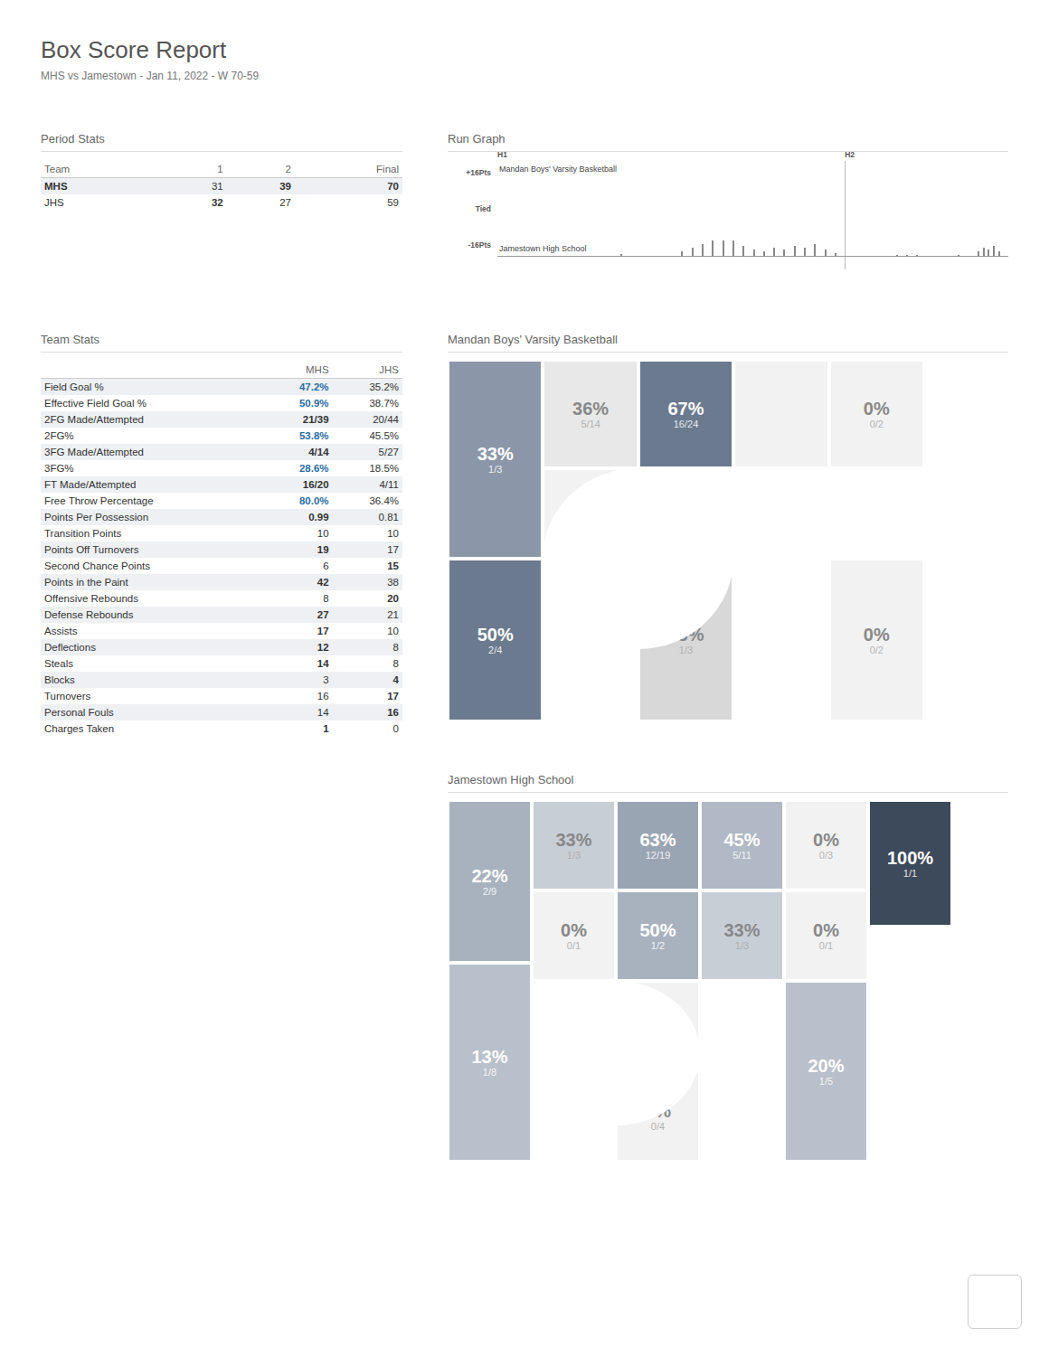Box Score Report
MHS vs Jamestown - Jan 11, 2022 - W 70-59
Period Stats
| Team | 1 | 2 | Final |
| --- | --- | --- | --- |
| MHS | 31 | 39 | 70 |
| JHS | 32 | 27 | 59 |
Run Graph
+16Pts Tied -16Pts
H1
H2
Mandan Boys' Varsity Basketball
Jamestown High School
Team Stats
| | MHS | JHS |
| --- | --- | --- |
| Field Goal % | 47.2% | 35.2% |
| Effective Field Goal % | 50.9% | 38.7% |
| 2FG Made/Attempted | 21/39 | 20/44 |
| 2FG% | 53.8% | 45.5% |
| 3FG Made/Attempted | 4/14 | 5/27 |
| 3FG% | 28.6% | 18.5% |
| FT Made/Attempted | 16/20 | 4/11 |
| Free Throw Percentage | 80.0% | 36.4% |
| Points Per Possession | 0.99 | 0.81 |
| Transition Points | 10 | 10 |
| Points Off Turnovers | 19 | 17 |
| Second Chance Points | 6 | 15 |
| Points in the Paint | 42 | 38 |
| Offensive Rebounds | 8 | 20 |
| Defense Rebounds | 27 | 21 |
| Assists | 17 | 10 |
| Deflections | 12 | 8 |
| Steals | 14 | 8 |
| Blocks | 3 | 4 |
| Turnovers | 16 | 17 |
| Personal Fouls | 14 | 16 |
| Charges Taken | 1 | 0 |
Mandan Boys' Varsity Basketball
33% 1/3
50% 2/4
36% 5/14
0% 0/1
67% 16/24
33% 1/3
0% 0/2
0% 0/2
Jamestown High School
22% 2/9
13% 1/8
33% 1/3
0% 0/1
63% 12/19
50% 1/2
0% 0/1
0% 0/4
45% 5/11
33% 1/3
0% 0/3
0% 0/1
20% 1/5
100% 1/1